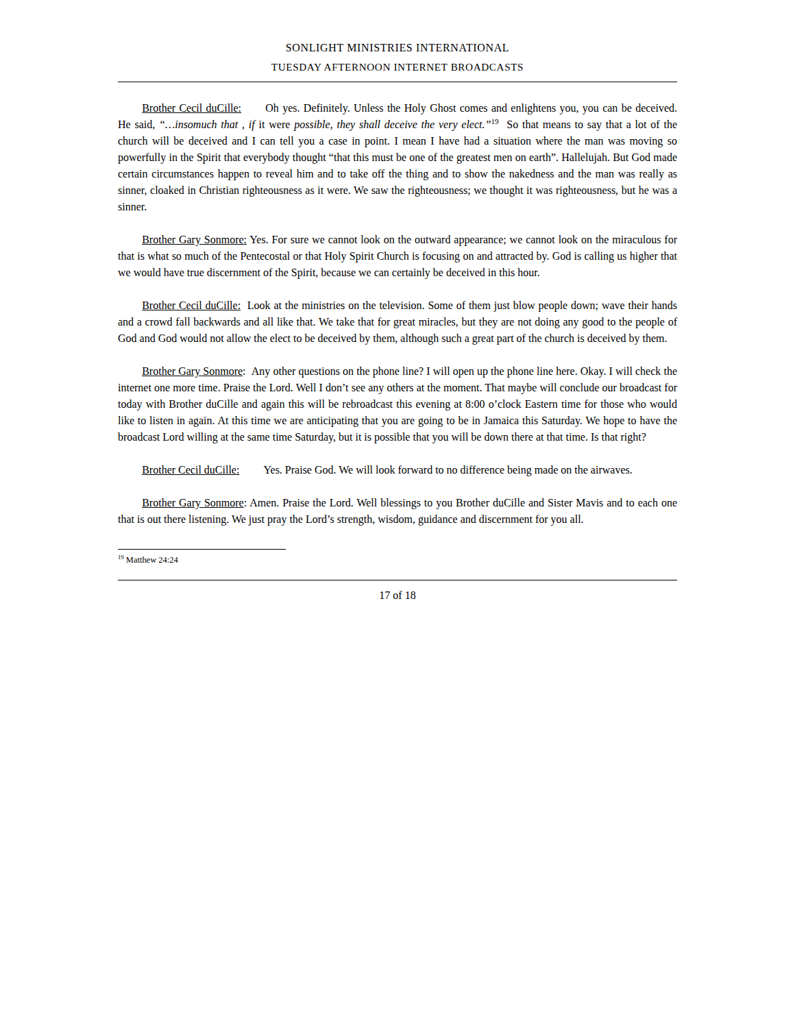Sonlight Ministries International
Tuesday Afternoon Internet Broadcasts
Brother Cecil duCille: Oh yes. Definitely. Unless the Holy Ghost comes and enlightens you, you can be deceived. He said, “…insomuch that , if it were possible, they shall deceive the very elect.”19 So that means to say that a lot of the church will be deceived and I can tell you a case in point. I mean I have had a situation where the man was moving so powerfully in the Spirit that everybody thought “that this must be one of the greatest men on earth”. Hallelujah. But God made certain circumstances happen to reveal him and to take off the thing and to show the nakedness and the man was really as sinner, cloaked in Christian righteousness as it were. We saw the righteousness; we thought it was righteousness, but he was a sinner.
Brother Gary Sonmore: Yes. For sure we cannot look on the outward appearance; we cannot look on the miraculous for that is what so much of the Pentecostal or that Holy Spirit Church is focusing on and attracted by. God is calling us higher that we would have true discernment of the Spirit, because we can certainly be deceived in this hour.
Brother Cecil duCille: Look at the ministries on the television. Some of them just blow people down; wave their hands and a crowd fall backwards and all like that. We take that for great miracles, but they are not doing any good to the people of God and God would not allow the elect to be deceived by them, although such a great part of the church is deceived by them.
Brother Gary Sonmore: Any other questions on the phone line? I will open up the phone line here. Okay. I will check the internet one more time. Praise the Lord. Well I don’t see any others at the moment. That maybe will conclude our broadcast for today with Brother duCille and again this will be rebroadcast this evening at 8:00 o’clock Eastern time for those who would like to listen in again. At this time we are anticipating that you are going to be in Jamaica this Saturday. We hope to have the broadcast Lord willing at the same time Saturday, but it is possible that you will be down there at that time. Is that right?
Brother Cecil duCille: Yes. Praise God. We will look forward to no difference being made on the airwaves.
Brother Gary Sonmore: Amen. Praise the Lord. Well blessings to you Brother duCille and Sister Mavis and to each one that is out there listening. We just pray the Lord’s strength, wisdom, guidance and discernment for you all.
19 Matthew 24:24
17 of 18